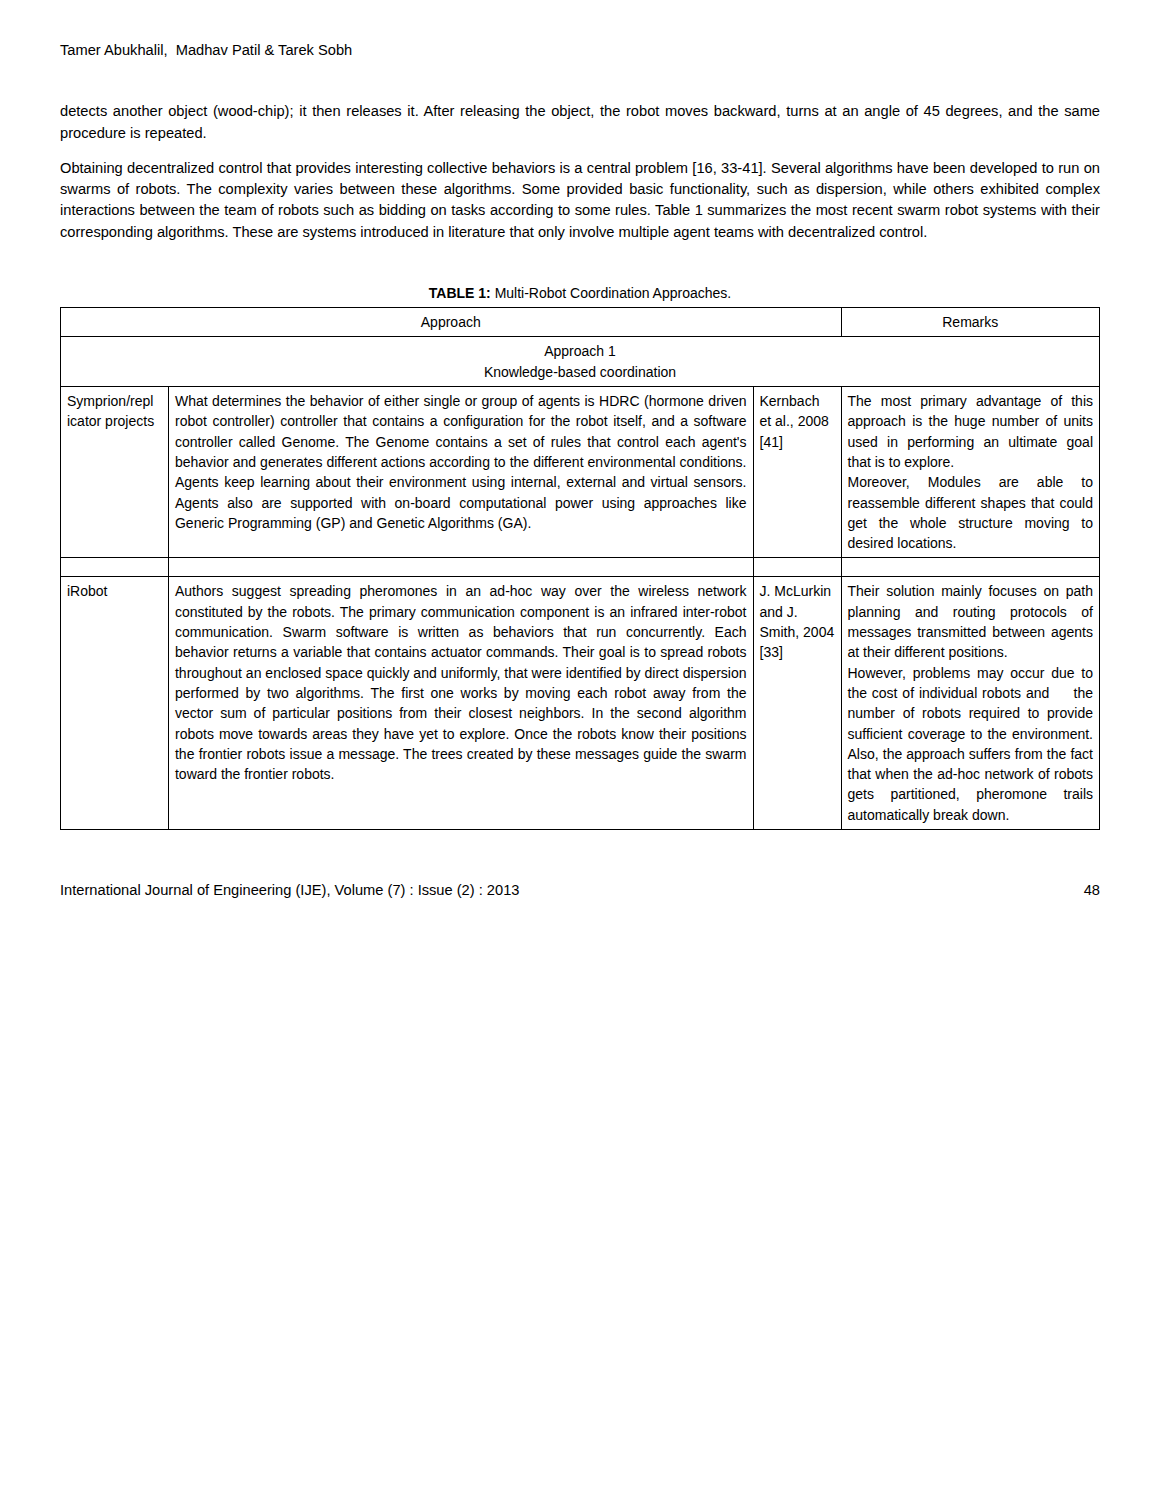Tamer Abukhalil, Madhav Patil & Tarek Sobh
detects another object (wood-chip); it then releases it. After releasing the object, the robot moves backward, turns at an angle of 45 degrees, and the same procedure is repeated.
Obtaining decentralized control that provides interesting collective behaviors is a central problem [16, 33-41]. Several algorithms have been developed to run on swarms of robots. The complexity varies between these algorithms. Some provided basic functionality, such as dispersion, while others exhibited complex interactions between the team of robots such as bidding on tasks according to some rules. Table 1 summarizes the most recent swarm robot systems with their corresponding algorithms. These are systems introduced in literature that only involve multiple agent teams with decentralized control.
TABLE 1: Multi-Robot Coordination Approaches.
| Approach | Remarks |
| --- | --- |
| Approach 1 Knowledge-based coordination |
| Symprion/repl icator projects | What determines the behavior of either single or group of agents is HDRC (hormone driven robot controller) controller that contains a configuration for the robot itself, and a software controller called Genome. The Genome contains a set of rules that control each agent's behavior and generates different actions according to the different environmental conditions. Agents keep learning about their environment using internal, external and virtual sensors. Agents also are supported with on-board computational power using approaches like Generic Programming (GP) and Genetic Algorithms (GA). | Kernbach et al., 2008 [41] | The most primary advantage of this approach is the huge number of units used in performing an ultimate goal that is to explore. Moreover, Modules are able to reassemble different shapes that could get the whole structure moving to desired locations. |
| iRobot | Authors suggest spreading pheromones in an ad-hoc way over the wireless network constituted by the robots. The primary communication component is an infrared inter-robot communication. Swarm software is written as behaviors that run concurrently. Each behavior returns a variable that contains actuator commands. Their goal is to spread robots throughout an enclosed space quickly and uniformly, that were identified by direct dispersion performed by two algorithms. The first one works by moving each robot away from the vector sum of particular positions from their closest neighbors. In the second algorithm robots move towards areas they have yet to explore. Once the robots know their positions the frontier robots issue a message. The trees created by these messages guide the swarm toward the frontier robots. | J. McLurkin and J. Smith, 2004 [33] | Their solution mainly focuses on path planning and routing protocols of messages transmitted between agents at their different positions. However, problems may occur due to the cost of individual robots and the number of robots required to provide sufficient coverage to the environment. Also, the approach suffers from the fact that when the ad-hoc network of robots gets partitioned, pheromone trails automatically break down. |
International Journal of Engineering (IJE), Volume (7) : Issue (2) : 2013 48